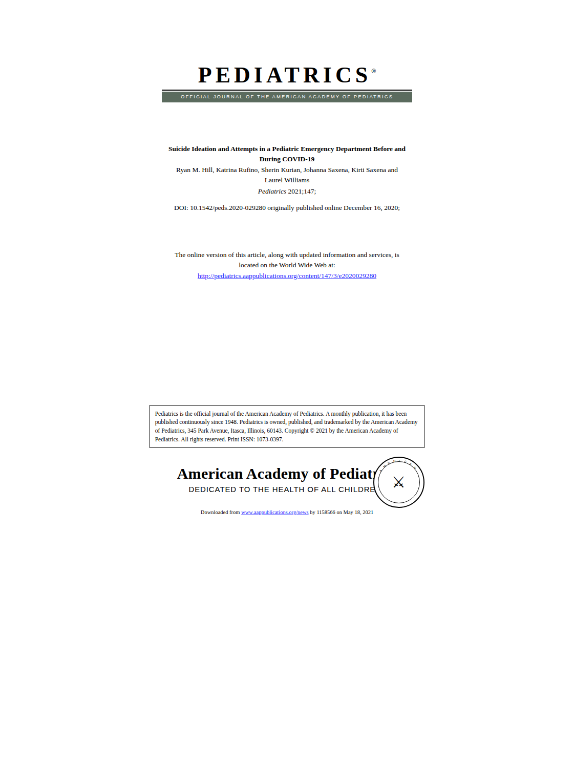PEDIATRICS®
OFFICIAL JOURNAL OF THE AMERICAN ACADEMY OF PEDIATRICS
Suicide Ideation and Attempts in a Pediatric Emergency Department Before and
During COVID-19
Ryan M. Hill, Katrina Rufino, Sherin Kurian, Johanna Saxena, Kirti Saxena and
Laurel Williams
Pediatrics 2021;147;
DOI: 10.1542/peds.2020-029280 originally published online December 16, 2020;
The online version of this article, along with updated information and services, is
located on the World Wide Web at:
http://pediatrics.aappublications.org/content/147/3/e2020029280
Pediatrics is the official journal of the American Academy of Pediatrics. A monthly publication, it has been published continuously since 1948. Pediatrics is owned, published, and trademarked by the American Academy of Pediatrics, 345 Park Avenue, Itasca, Illinois, 60143. Copyright © 2021 by the American Academy of Pediatrics. All rights reserved. Print ISSN: 1073-0397.
American Academy of Pediatrics
DEDICATED TO THE HEALTH OF ALL CHILDREN®
⚔
A M E R I C A N
Downloaded from www.aappublications.org/news by 1158566 on May 18, 2021